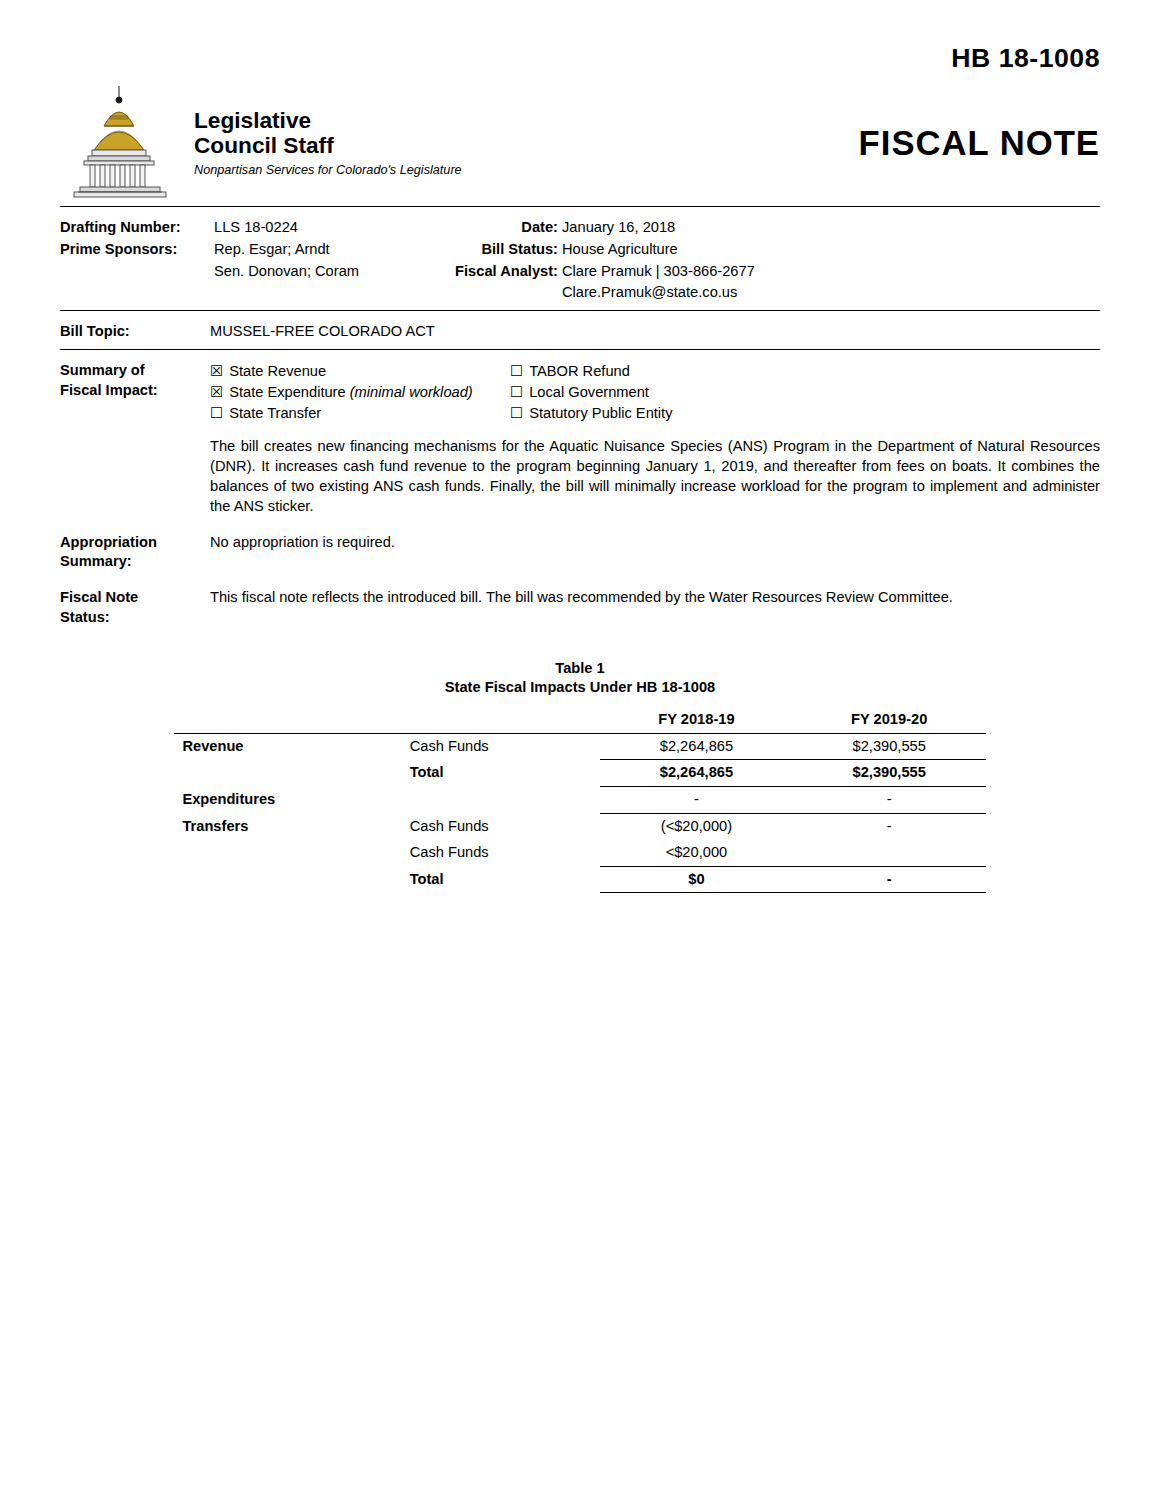HB 18-1008
Legislative
Council Staff
Nonpartisan Services for Colorado's Legislature
FISCAL NOTE
| Drafting Number: | LLS 18-0224 | Date: | January 16, 2018 |
| Prime Sponsors: | Rep. Esgar; Arndt | Bill Status: | House Agriculture |
| | Sen. Donovan; Coram | Fiscal Analyst: | Clare Pramuk / 303-866-2677 |
| | | | Clare.Pramuk@state.co.us |
| Bill Topic: | MUSSEL-FREE COLORADO ACT |
| Summary of Fiscal Impact: | ☒ State Revenue ☒ State Expenditure (minimal workload) ☐ State Transfer | ☐ TABOR Refund ☐ Local Government ☐ Statutory Public Entity |
| | The bill creates new financing mechanisms for the Aquatic Nuisance Species (ANS) Program in the Department of Natural Resources (DNR). It increases cash fund revenue to the program beginning January 1, 2019, and thereafter from fees on boats. It combines the balances of two existing ANS cash funds. Finally, the bill will minimally increase workload for the program to implement and administer the ANS sticker. |
| Appropriation Summary: | No appropriation is required. |
| Fiscal Note Status: | This fiscal note reflects the introduced bill. The bill was recommended by the Water Resources Review Committee. |
Table 1
State Fiscal Impacts Under HB 18-1008
| | | FY 2018-19 | FY 2019-20 |
| --- | --- | --- | --- |
| Revenue | Cash Funds | $2,264,865 | $2,390,555 |
| | Total | $2,264,865 | $2,390,555 |
| Expenditures | | - | - |
| Transfers | Cash Funds | (<$20,000) | - |
| | Cash Funds | <$20,000 | |
| | Total | $0 | - |